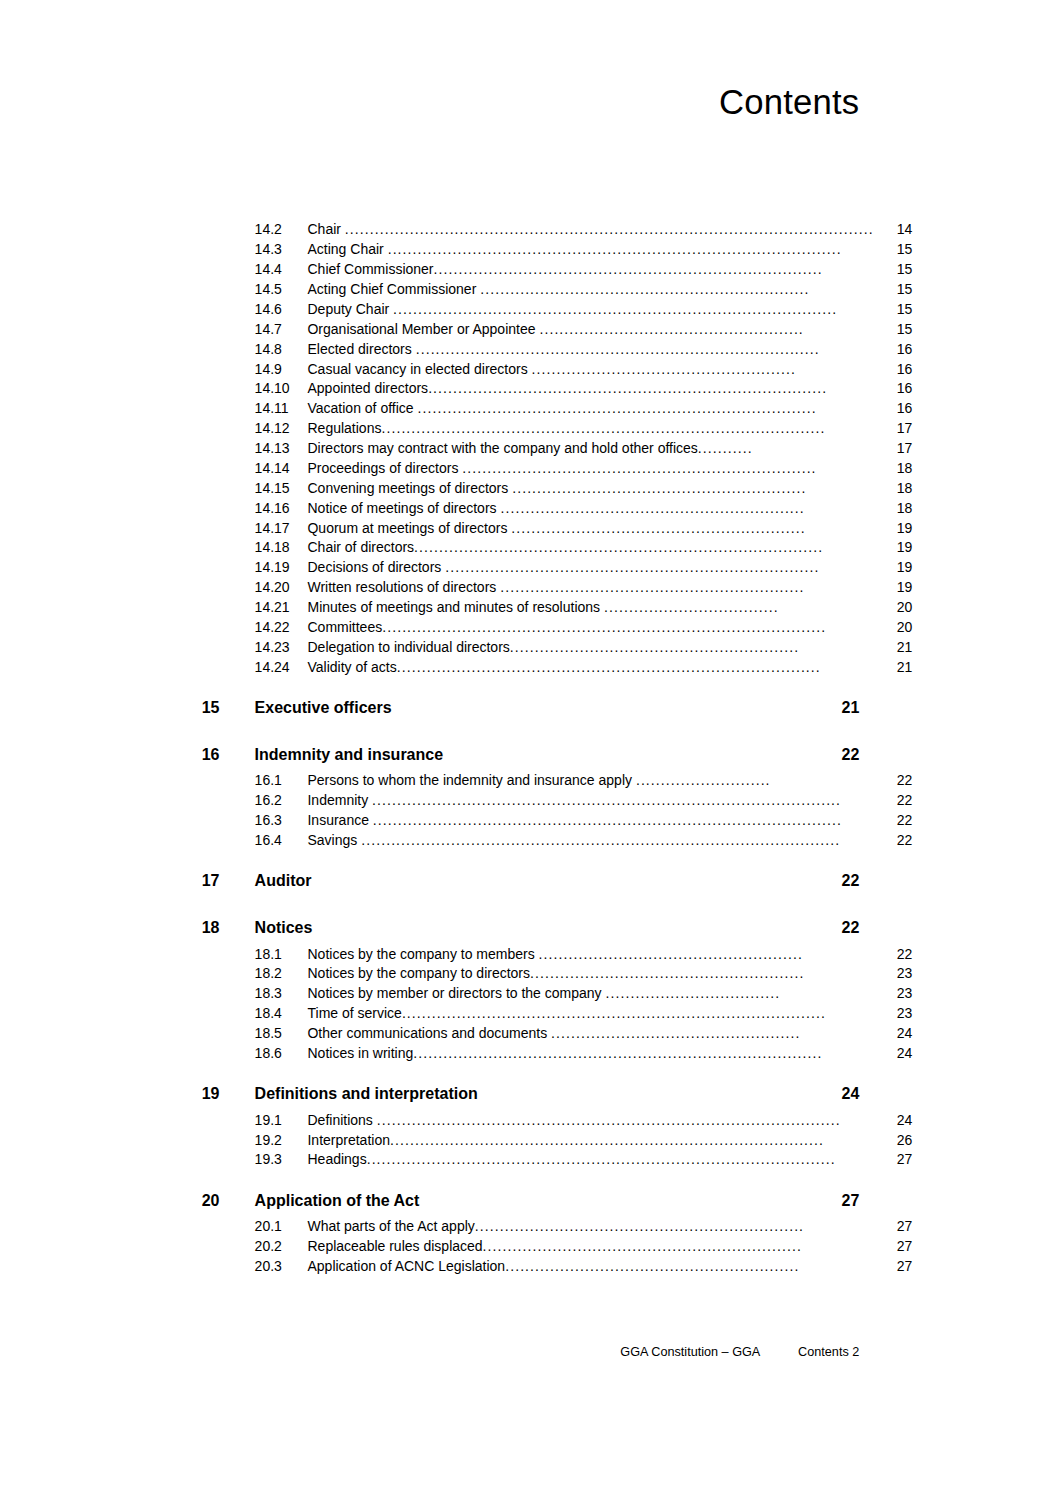Contents
| / 14.2 / Chair .......................................................................................................... / 14 / / 14.3 / Acting Chair ........................................................................................... / 15 / / 14.4 / Chief Commissioner .............................................................................. / 15 / / 14.5 / Acting Chief Commissioner .................................................................. / 15 / / 14.6 / Deputy Chair ......................................................................................... / 15 / / 14.7 / Organisational Member or Appointee ..................................................... / 15 / / 14.8 / Elected directors ................................................................................. / 16 / / 14.9 / Casual vacancy in elected directors ..................................................... / 16 / / 14.10 / Appointed directors ................................................................................ / 16 / / 14.11 / Vacation of office ................................................................................ / 16 / / 14.12 / Regulations ......................................................................................... / 17 / / 14.13 / Directors may contract with the company and hold other offices ........... / 17 / / 14.14 / Proceedings of directors ....................................................................... / 18 / / 14.15 / Convening meetings of directors ........................................................... / 18 / / 14.16 / Notice of meetings of directors ............................................................. / 18 / / 14.17 / Quorum at meetings of directors ........................................................... / 19 / / 14.18 / Chair of directors .................................................................................. / 19 / / 14.19 / Decisions of directors ........................................................................... / 19 / / 14.20 / Written resolutions of directors ............................................................. / 19 / / 14.21 / Minutes of meetings and minutes of resolutions ................................... / 20 / / 14.22 / Committees ......................................................................................... / 20 / / 14.23 / Delegation to individual directors .......................................................... / 21 / / 14.24 / Validity of acts ..................................................................................... / 21 / |
| 15 | Executive officers | 21 |
| 16 | Indemnity and insurance | 22 |
| / 16.1 / Persons to whom the indemnity and insurance apply ........................... / 22 / / 16.2 / Indemnity .............................................................................................. / 22 / / 16.3 / Insurance .............................................................................................. / 22 / / 16.4 / Savings ................................................................................................ / 22 / |
| 17 | Auditor | 22 |
| 18 | Notices | 22 |
| / 18.1 / Notices by the company to members ..................................................... / 22 / / 18.2 / Notices by the company to directors ....................................................... / 23 / / 18.3 / Notices by member or directors to the company ................................... / 23 / / 18.4 / Time of service ..................................................................................... / 23 / / 18.5 / Other communications and documents .................................................. / 24 / / 18.6 / Notices in writing .................................................................................. / 24 / |
| 19 | Definitions and interpretation | 24 |
| / 19.1 / Definitions ............................................................................................. / 24 / / 19.2 / Interpretation ....................................................................................... / 26 / / 19.3 / Headings .............................................................................................. / 27 / |
| 20 | Application of the Act | 27 |
| / 20.1 / What parts of the Act apply .................................................................. / 27 / / 20.2 / Replaceable rules displaced ................................................................ / 27 / / 20.3 / Application of ACNC Legislation ........................................................... / 27 / |
GGA Constitution – GGA Contents 2